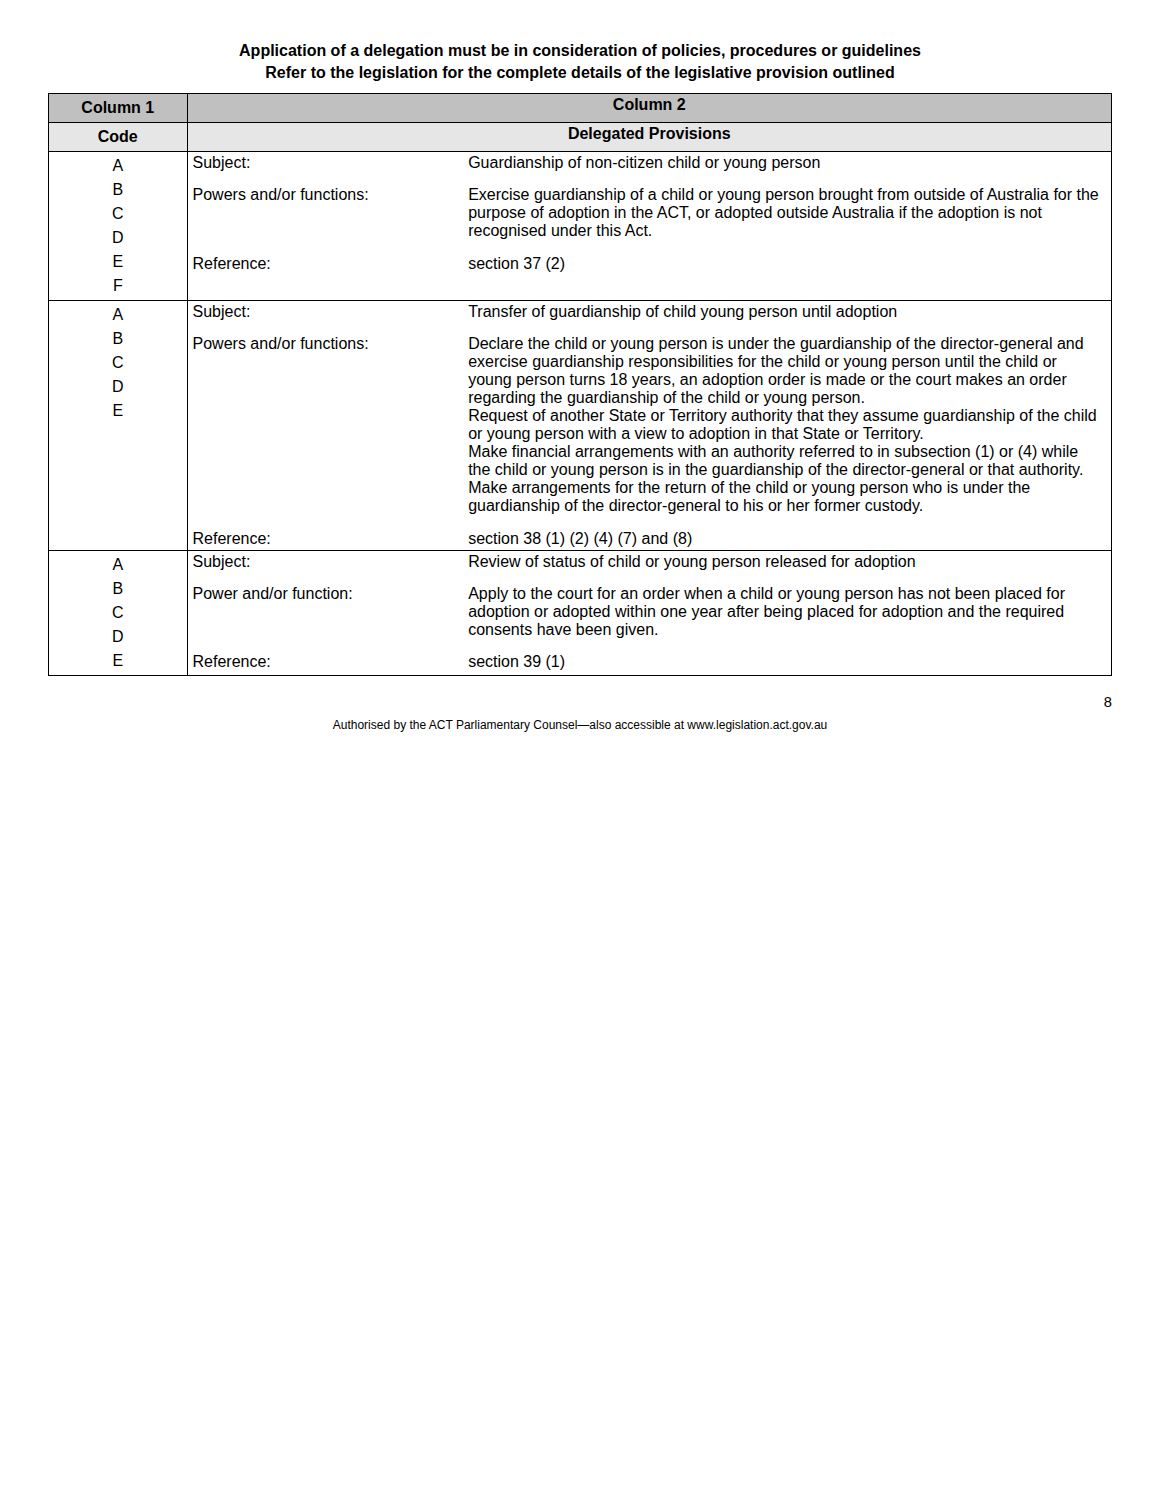Application of a delegation must be in consideration of policies, procedures or guidelines
Refer to the legislation for the complete details of the legislative provision outlined
| Column 1 | Column 2 |
| --- | --- |
| Code | Delegated Provisions |
| A B C D E F | / Subject: / Guardianship of non-citizen child or young person / / Powers and/or functions: / Exercise guardianship of a child or young person brought from outside of Australia for the purpose of adoption in the ACT, or adopted outside Australia if the adoption is not recognised under this Act. / / Reference: / section 37 (2) / |
| A B C D E | / Subject: / Transfer of guardianship of child young person until adoption / / Powers and/or functions: / Declare the child or young person is under the guardianship of the director-general and exercise guardianship responsibilities for the child or young person until the child or young person turns 18 years, an adoption order is made or the court makes an order regarding the guardianship of the child or young person. Request of another State or Territory authority that they assume guardianship of the child or young person with a view to adoption in that State or Territory. Make financial arrangements with an authority referred to in subsection (1) or (4) while the child or young person is in the guardianship of the director-general or that authority. Make arrangements for the return of the child or young person who is under the guardianship of the director-general to his or her former custody. / / Reference: / section 38 (1) (2) (4) (7) and (8) / |
| A B C D E | / Subject: / Review of status of child or young person released for adoption / / Power and/or function: / Apply to the court for an order when a child or young person has not been placed for adoption or adopted within one year after being placed for adoption and the required consents have been given. / / Reference: / section 39 (1) / |
8
Authorised by the ACT Parliamentary Counsel—also accessible at www.legislation.act.gov.au